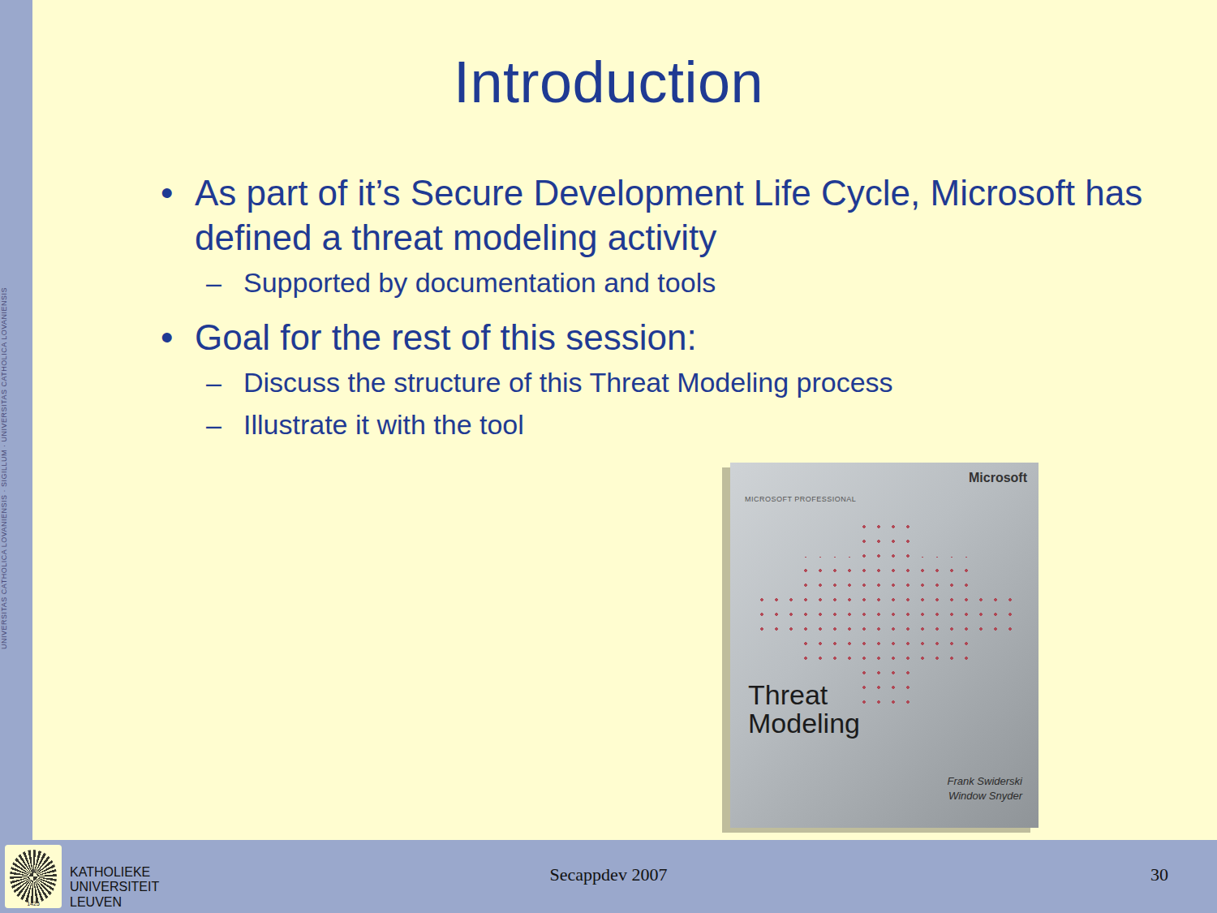UNIVERSITAS CATHOLICA LOVANIENSIS · SIGILLUM · UNIVERSITAS CATHOLICA LOVANIENSIS
Introduction
As part of it’s Secure Development Life Cycle, Microsoft has defined a threat modeling activity
Supported by documentation and tools
Goal for the rest of this session:
Discuss the structure of this Threat Modeling process
Illustrate it with the tool
Microsoft
MICROSOFT PROFESSIONAL
Threat
Modeling
Frank Swiderski
Window Snyder
1425
KATHOLIEKE
UNIVERSITEIT
LEUVEN
Secappdev 2007
30